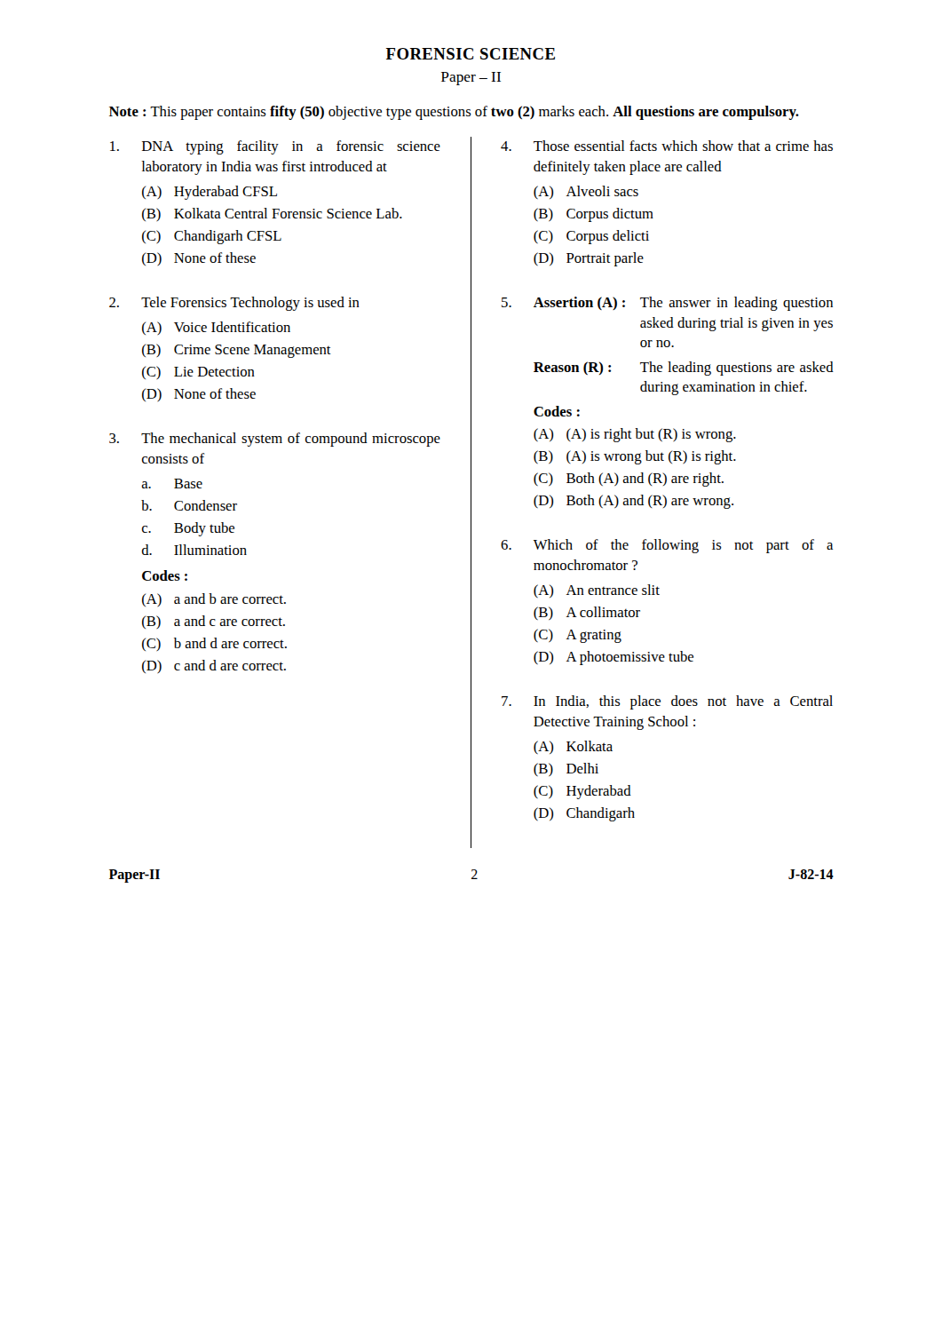FORENSIC SCIENCE
Paper – II
Note : This paper contains fifty (50) objective type questions of two (2) marks each. All questions are compulsory.
1.
DNA typing facility in a forensic science laboratory in India was first introduced at
(A) Hyderabad CFSL
(B) Kolkata Central Forensic Science Lab.
(C) Chandigarh CFSL
(D) None of these
2.
Tele Forensics Technology is used in
(A) Voice Identification
(B) Crime Scene Management
(C) Lie Detection
(D) None of these
3.
The mechanical system of compound microscope consists of
a. Base
b. Condenser
c. Body tube
d. Illumination
Codes :
(A) a and b are correct.
(B) a and c are correct.
(C) b and d are correct.
(D) c and d are correct.
4.
Those essential facts which show that a crime has definitely taken place are called
(A) Alveoli sacs
(B) Corpus dictum
(C) Corpus delicti
(D) Portrait parle
5.
Assertion (A) : The answer in leading question asked during trial is given in yes or no.
Reason (R) : The leading questions are asked during examination in chief.
Codes :
(A)(A) is right but (R) is wrong.
(B)(A) is wrong but (R) is right.
(C) Both (A) and (R) are right.
(D) Both (A) and (R) are wrong.
6.
Which of the following is not part of a monochromator ?
(A) An entrance slit
(B) A collimator
(C) A grating
(D) A photoemissive tube
7.
In India, this place does not have a Central Detective Training School :
(A) Kolkata
(B) Delhi
(C) Hyderabad
(D) Chandigarh
Paper-II 2 J-82-14